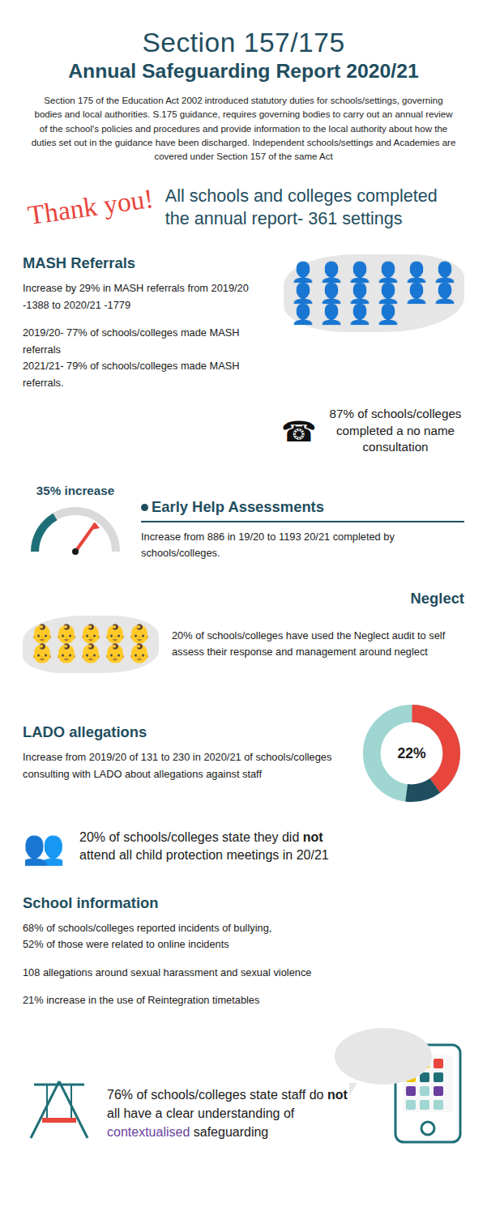Section 157/175
Annual Safeguarding Report 2020/21
Section 175 of the Education Act 2002 introduced statutory duties for schools/settings, governing bodies and local authorities. S.175 guidance, requires governing bodies to carry out an annual review of the school's policies and procedures and provide information to the local authority about how the duties set out in the guidance have been discharged. Independent schools/settings and Academies are covered under Section 157 of the same Act
Thank you!
All schools and colleges completed
the annual report- 361 settings
MASH Referrals
Increase by 29% in MASH referrals from 2019/20 -1388 to 2020/21 -1779
2019/20- 77% of schools/colleges made MASH referrals
2021/21- 79% of schools/colleges made MASH referrals.
👤 👤 👤 👤 👤 👤 👤 👤 👤 👤 👤 👤 👤 👤 👤 👤
☎
87% of schools/colleges completed a no name consultation
35% increase
Early Help Assessments
Increase from 886 in 19/20 to 1193 20/21 completed by schools/colleges.
Neglect
👶 👶 👶 👶 👶 👶 👶 👶 👶 👶
20% of schools/colleges have used the Neglect audit to self assess their response and management around neglect
LADO allegations
Increase from 2019/20 of 131 to 230 in 2020/21 of schools/colleges consulting with LADO about allegations against staff
22%
👥
20% of schools/colleges state they did not
attend all child protection meetings in 20/21
School information
68% of schools/colleges reported incidents of bullying,
52% of those were related to online incidents
108 allegations around sexual harassment and sexual violence
21% increase in the use of Reintegration timetables
76% of schools/colleges state staff do not
all have a clear understanding of
contextualised safeguarding